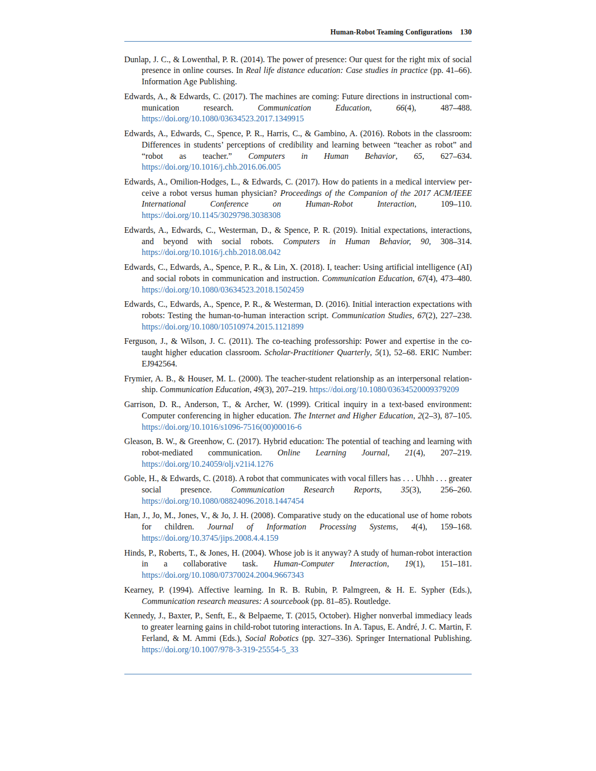Human-Robot Teaming Configurations 130
Dunlap, J. C., & Lowenthal, P. R. (2014). The power of presence: Our quest for the right mix of social presence in online courses. In Real life distance education: Case studies in practice (pp. 41–66). Information Age Publishing.
Edwards, A., & Edwards, C. (2017). The machines are coming: Future directions in instructional communication research. Communication Education, 66(4), 487–488. https://doi.org/10.1080/03634523.2017.1349915
Edwards, A., Edwards, C., Spence, P. R., Harris, C., & Gambino, A. (2016). Robots in the classroom: Differences in students’ perceptions of credibility and learning between “teacher as robot” and “robot as teacher.” Computers in Human Behavior, 65, 627–634. https://doi.org/10.1016/j.chb.2016.06.005
Edwards, A., Omilion-Hodges, L., & Edwards, C. (2017). How do patients in a medical interview perceive a robot versus human physician? Proceedings of the Companion of the 2017 ACM/IEEE International Conference on Human-Robot Interaction, 109–110. https://doi.org/10.1145/3029798.3038308
Edwards, A., Edwards, C., Westerman, D., & Spence, P. R. (2019). Initial expectations, interactions, and beyond with social robots. Computers in Human Behavior, 90, 308–314. https://doi.org/10.1016/j.chb.2018.08.042
Edwards, C., Edwards, A., Spence, P. R., & Lin, X. (2018). I, teacher: Using artificial intelligence (AI) and social robots in communication and instruction. Communication Education, 67(4), 473–480. https://doi.org/10.1080/03634523.2018.1502459
Edwards, C., Edwards, A., Spence, P. R., & Westerman, D. (2016). Initial interaction expectations with robots: Testing the human-to-human interaction script. Communication Studies, 67(2), 227–238. https://doi.org/10.1080/10510974.2015.1121899
Ferguson, J., & Wilson, J. C. (2011). The co-teaching professorship: Power and expertise in the co-taught higher education classroom. Scholar-Practitioner Quarterly, 5(1), 52–68. ERIC Number: EJ942564.
Frymier, A. B., & Houser, M. L. (2000). The teacher-student relationship as an interpersonal relationship. Communication Education, 49(3), 207–219. https://doi.org/10.1080/03634520009379209
Garrison, D. R., Anderson, T., & Archer, W. (1999). Critical inquiry in a text-based environment: Computer conferencing in higher education. The Internet and Higher Education, 2(2–3), 87–105. https://doi.org/10.1016/s1096-7516(00)00016-6
Gleason, B. W., & Greenhow, C. (2017). Hybrid education: The potential of teaching and learning with robot-mediated communication. Online Learning Journal, 21(4), 207–219. https://doi.org/10.24059/olj.v21i4.1276
Goble, H., & Edwards, C. (2018). A robot that communicates with vocal fillers has . . . Uhhh . . . greater social presence. Communication Research Reports, 35(3), 256–260. https://doi.org/10.1080/08824096.2018.1447454
Han, J., Jo, M., Jones, V., & Jo, J. H. (2008). Comparative study on the educational use of home robots for children. Journal of Information Processing Systems, 4(4), 159–168. https://doi.org/10.3745/jips.2008.4.4.159
Hinds, P., Roberts, T., & Jones, H. (2004). Whose job is it anyway? A study of human-robot interaction in a collaborative task. Human-Computer Interaction, 19(1), 151–181. https://doi.org/10.1080/07370024.2004.9667343
Kearney, P. (1994). Affective learning. In R. B. Rubin, P. Palmgreen, & H. E. Sypher (Eds.), Communication research measures: A sourcebook (pp. 81–85). Routledge.
Kennedy, J., Baxter, P., Senft, E., & Belpaeme, T. (2015, October). Higher nonverbal immediacy leads to greater learning gains in child-robot tutoring interactions. In A. Tapus, E. André, J. C. Martin, F. Ferland, & M. Ammi (Eds.), Social Robotics (pp. 327–336). Springer International Publishing. https://doi.org/10.1007/978-3-319-25554-5_33